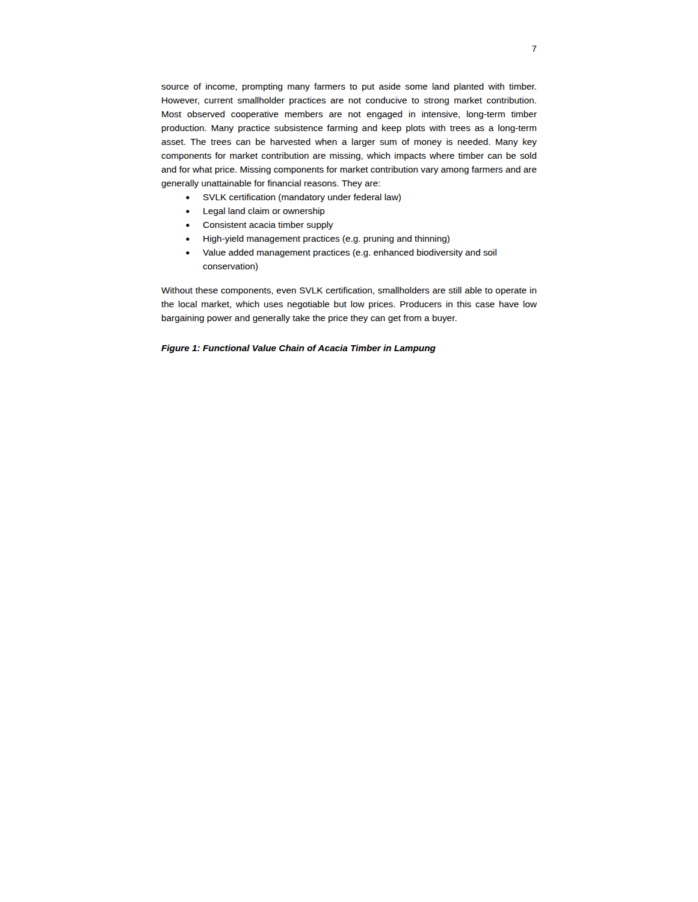7
source of income, prompting many farmers to put aside some land planted with timber. However, current smallholder practices are not conducive to strong market contribution. Most observed cooperative members are not engaged in intensive, long-term timber production. Many practice subsistence farming and keep plots with trees as a long-term asset. The trees can be harvested when a larger sum of money is needed. Many key components for market contribution are missing, which impacts where timber can be sold and for what price. Missing components for market contribution vary among farmers and are generally unattainable for financial reasons. They are:
SVLK certification (mandatory under federal law)
Legal land claim or ownership
Consistent acacia timber supply
High-yield management practices (e.g. pruning and thinning)
Value added management practices (e.g. enhanced biodiversity and soil conservation)
Without these components, even SVLK certification, smallholders are still able to operate in the local market, which uses negotiable but low prices. Producers in this case have low bargaining power and generally take the price they can get from a buyer.
Figure 1: Functional Value Chain of Acacia Timber in Lampung